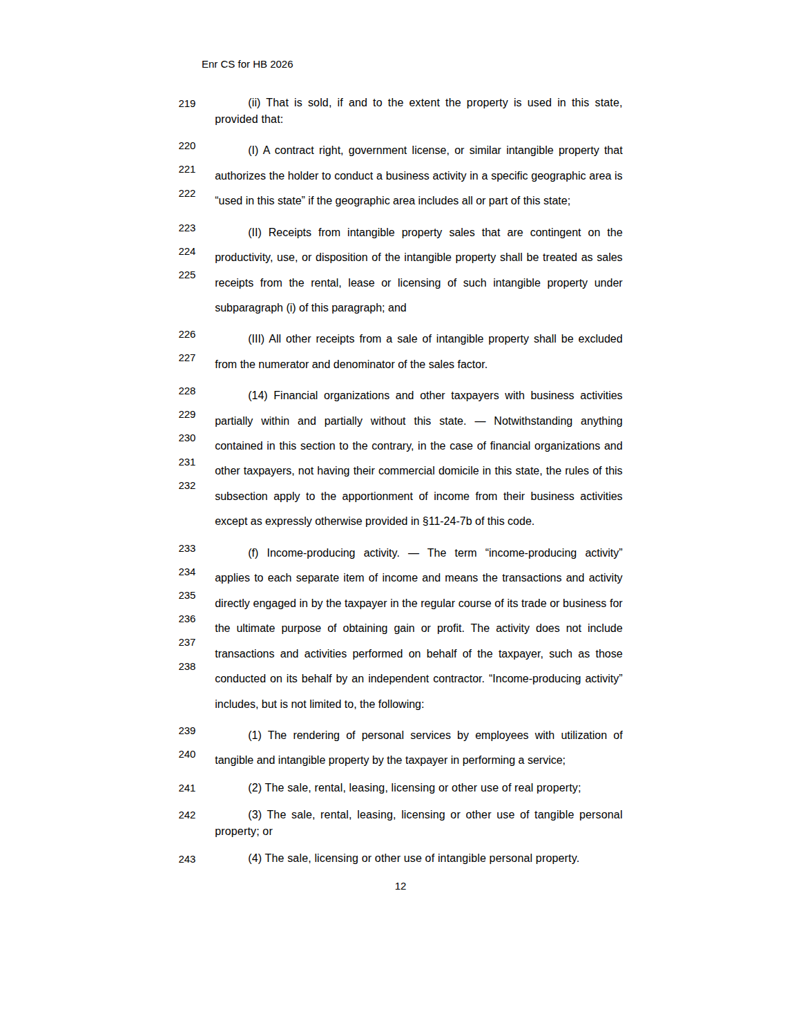Enr CS for HB 2026
219
(ii) That is sold, if and to the extent the property is used in this state, provided that:
220
221
222
(I) A contract right, government license, or similar intangible property that authorizes the holder to conduct a business activity in a specific geographic area is “used in this state” if the geographic area includes all or part of this state;
223
224
225
(II) Receipts from intangible property sales that are contingent on the productivity, use, or disposition of the intangible property shall be treated as sales receipts from the rental, lease or licensing of such intangible property under subparagraph (i) of this paragraph; and
226
227
(III) All other receipts from a sale of intangible property shall be excluded from the numerator and denominator of the sales factor.
228
229
230
231
232
(14) Financial organizations and other taxpayers with business activities partially within and partially without this state. — Notwithstanding anything contained in this section to the contrary, in the case of financial organizations and other taxpayers, not having their commercial domicile in this state, the rules of this subsection apply to the apportionment of income from their business activities except as expressly otherwise provided in §11-24-7b of this code.
233
234
235
236
237
238
(f) Income-producing activity. — The term “income-producing activity” applies to each separate item of income and means the transactions and activity directly engaged in by the taxpayer in the regular course of its trade or business for the ultimate purpose of obtaining gain or profit. The activity does not include transactions and activities performed on behalf of the taxpayer, such as those conducted on its behalf by an independent contractor. “Income-producing activity” includes, but is not limited to, the following:
239
240
(1) The rendering of personal services by employees with utilization of tangible and intangible property by the taxpayer in performing a service;
241
(2) The sale, rental, leasing, licensing or other use of real property;
242
(3) The sale, rental, leasing, licensing or other use of tangible personal property; or
243
(4) The sale, licensing or other use of intangible personal property.
12